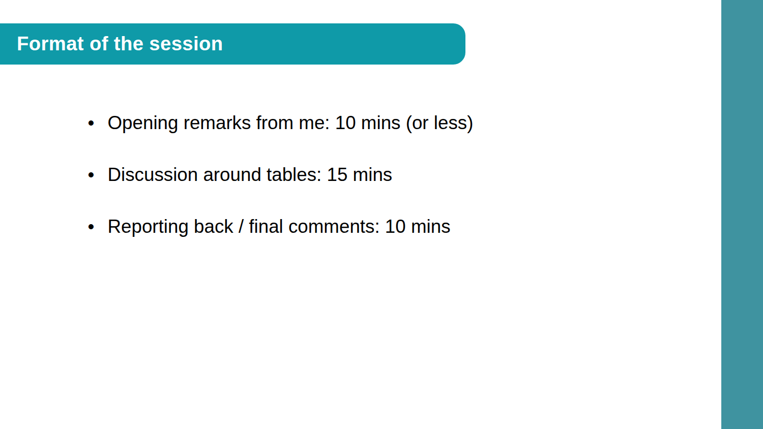Format of the session
Opening remarks from me: 10 mins (or less)
Discussion around tables: 15 mins
Reporting back / final comments: 10 mins